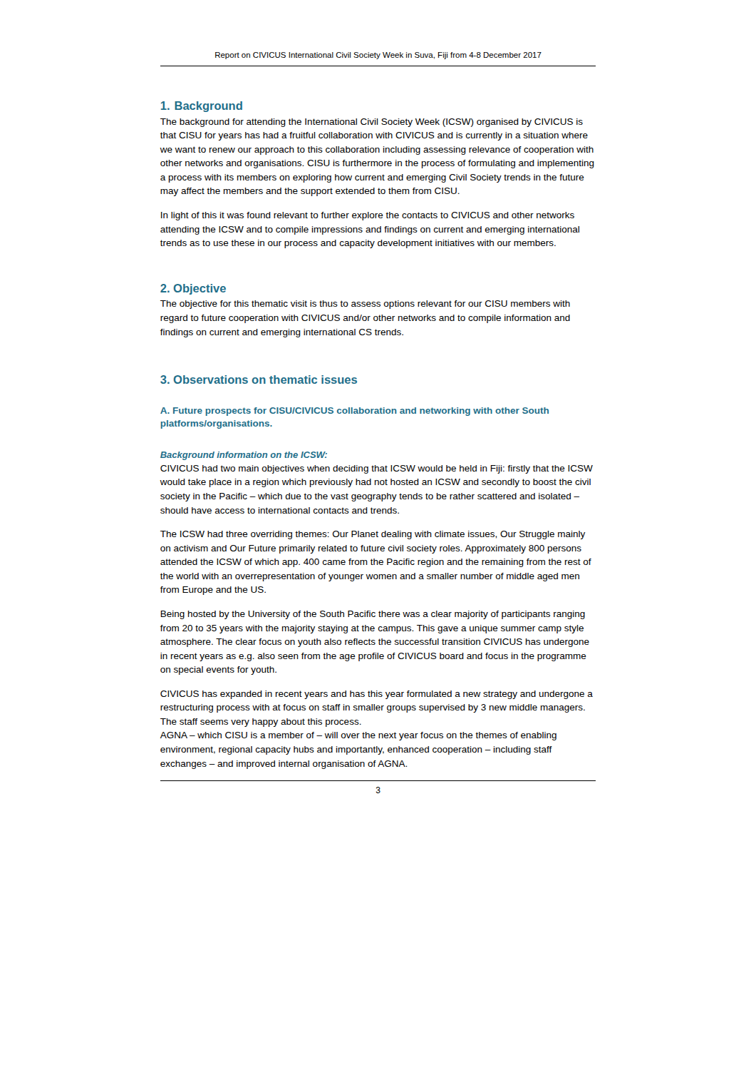Report on CIVICUS International Civil Society Week in Suva, Fiji from 4-8 December 2017
1. Background
The background for attending the International Civil Society Week (ICSW) organised by CIVICUS is that CISU for years has had a fruitful collaboration with CIVICUS and is currently in a situation where we want to renew our approach to this collaboration including assessing relevance of cooperation with other networks and organisations. CISU is furthermore in the process of formulating and implementing a process with its members on exploring how current and emerging Civil Society trends in the future may affect the members and the support extended to them from CISU.
In light of this it was found relevant to further explore the contacts to CIVICUS and other networks attending the ICSW and to compile impressions and findings on current and emerging international trends as to use these in our process and capacity development initiatives with our members.
2. Objective
The objective for this thematic visit is thus to assess options relevant for our CISU members with regard to future cooperation with CIVICUS and/or other networks and to compile information and findings on current and emerging international CS trends.
3. Observations on thematic issues
A. Future prospects for CISU/CIVICUS collaboration and networking with other South platforms/organisations.
Background information on the ICSW:
CIVICUS had two main objectives when deciding that ICSW would be held in Fiji: firstly that the ICSW would take place in a region which previously had not hosted an ICSW and secondly to boost the civil society in the Pacific – which due to the vast geography tends to be rather scattered and isolated – should have access to international contacts and trends.
The ICSW had three overriding themes: Our Planet dealing with climate issues, Our Struggle mainly on activism and Our Future primarily related to future civil society roles. Approximately 800 persons attended the ICSW of which app. 400 came from the Pacific region and the remaining from the rest of the world with an overrepresentation of younger women and a smaller number of middle aged men from Europe and the US.
Being hosted by the University of the South Pacific there was a clear majority of participants ranging from 20 to 35 years with the majority staying at the campus. This gave a unique summer camp style atmosphere. The clear focus on youth also reflects the successful transition CIVICUS has undergone in recent years as e.g. also seen from the age profile of CIVICUS board and focus in the programme on special events for youth.
CIVICUS has expanded in recent years and has this year formulated a new strategy and undergone a restructuring process with at focus on staff in smaller groups supervised by 3 new middle managers. The staff seems very happy about this process.
AGNA – which CISU is a member of – will over the next year focus on the themes of enabling environment, regional capacity hubs and importantly, enhanced cooperation – including staff exchanges – and improved internal organisation of AGNA.
3